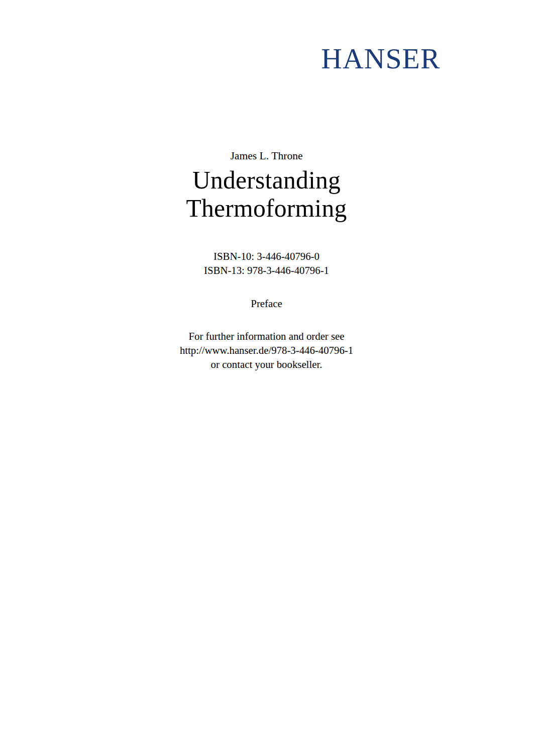HANSER
James L. Throne
Understanding
Thermoforming
ISBN-10: 3-446-40796-0
ISBN-13: 978-3-446-40796-1
Preface
For further information and order see
http://www.hanser.de/978-3-446-40796-1
or contact your bookseller.